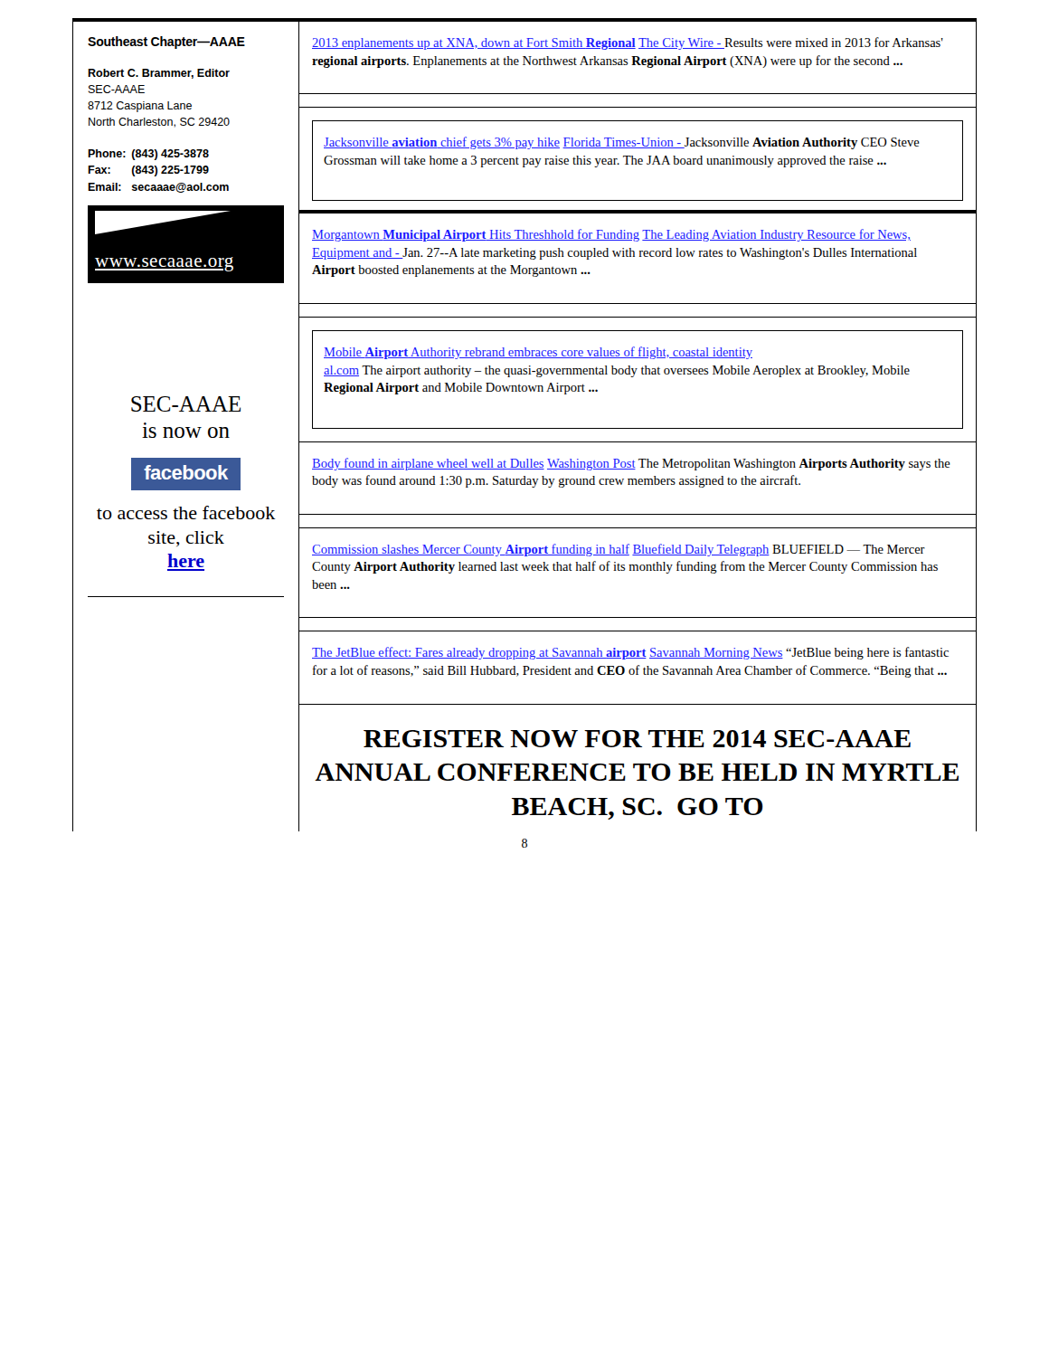Southeast Chapter—AAAE
Robert C. Brammer, Editor
SEC-AAAE
8712 Caspiana Lane
North Charleston, SC 29420
| Phone: | (843) 425-3878 |
| Fax: | (843) 225-1799 |
| Email: | secaaae@aol.com |
www.secaaae.org
SEC-AAAE
is now on
facebook
to access the facebook site, click
here
2013 enplanements up at XNA, down at Fort Smith Regional The City Wire - Results were mixed in 2013 for Arkansas' regional airports. Enplanements at the Northwest Arkansas Regional Airport (XNA) were up for the second ...
Jacksonville aviation chief gets 3% pay hike Florida Times-Union - Jacksonville Aviation Authority CEO Steve Grossman will take home a 3 percent pay raise this year. The JAA board unanimously approved the raise ...
Morgantown Municipal Airport Hits Threshhold for Funding The Leading Aviation Industry Resource for News, Equipment and - Jan. 27--A late marketing push coupled with record low rates to Washington's Dulles International Airport boosted enplanements at the Morgantown ...
Mobile Airport Authority rebrand embraces core values of flight, coastal identity
al.com The airport authority – the quasi-governmental body that oversees Mobile Aeroplex at Brookley, Mobile Regional Airport and Mobile Downtown Airport ...
Body found in airplane wheel well at Dulles Washington Post The Metropolitan Washington Airports Authority says the body was found around 1:30 p.m. Saturday by ground crew members assigned to the aircraft.
Commission slashes Mercer County Airport funding in half Bluefield Daily Telegraph BLUEFIELD — The Mercer County Airport Authority learned last week that half of its monthly funding from the Mercer County Commission has been ...
The JetBlue effect: Fares already dropping at Savannah airport Savannah Morning News “JetBlue being here is fantastic for a lot of reasons,” said Bill Hubbard, President and CEO of the Savannah Area Chamber of Commerce. “Being that ...
REGISTER NOW FOR THE 2014 SEC-AAAE ANNUAL CONFERENCE TO BE HELD IN MYRTLE BEACH, SC. GO TO
8